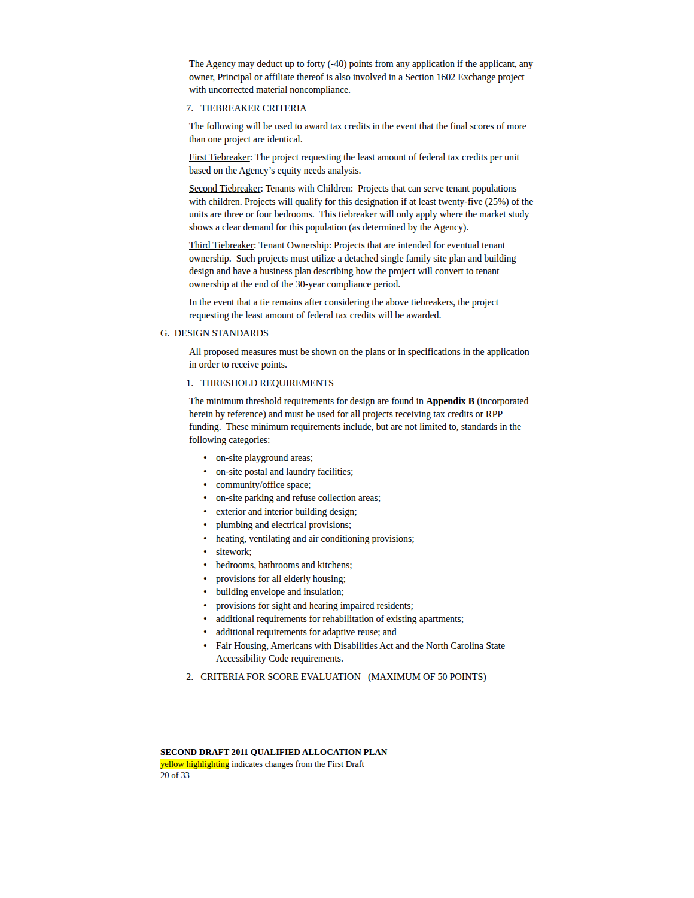The Agency may deduct up to forty (-40) points from any application if the applicant, any owner, Principal or affiliate thereof is also involved in a Section 1602 Exchange project with uncorrected material noncompliance.
7. TIEBREAKER CRITERIA
The following will be used to award tax credits in the event that the final scores of more than one project are identical.
First Tiebreaker: The project requesting the least amount of federal tax credits per unit based on the Agency’s equity needs analysis.
Second Tiebreaker: Tenants with Children: Projects that can serve tenant populations with children. Projects will qualify for this designation if at least twenty-five (25%) of the units are three or four bedrooms. This tiebreaker will only apply where the market study shows a clear demand for this population (as determined by the Agency).
Third Tiebreaker: Tenant Ownership: Projects that are intended for eventual tenant ownership. Such projects must utilize a detached single family site plan and building design and have a business plan describing how the project will convert to tenant ownership at the end of the 30-year compliance period.
In the event that a tie remains after considering the above tiebreakers, the project requesting the least amount of federal tax credits will be awarded.
G. DESIGN STANDARDS
All proposed measures must be shown on the plans or in specifications in the application in order to receive points.
1. THRESHOLD REQUIREMENTS
The minimum threshold requirements for design are found in Appendix B (incorporated herein by reference) and must be used for all projects receiving tax credits or RPP funding. These minimum requirements include, but are not limited to, standards in the following categories:
on-site playground areas;
on-site postal and laundry facilities;
community/office space;
on-site parking and refuse collection areas;
exterior and interior building design;
plumbing and electrical provisions;
heating, ventilating and air conditioning provisions;
sitework;
bedrooms, bathrooms and kitchens;
provisions for all elderly housing;
building envelope and insulation;
provisions for sight and hearing impaired residents;
additional requirements for rehabilitation of existing apartments;
additional requirements for adaptive reuse; and
Fair Housing, Americans with Disabilities Act and the North Carolina State Accessibility Code requirements.
2. CRITERIA FOR SCORE EVALUATION (MAXIMUM OF 50 POINTS)
SECOND DRAFT 2011 QUALIFIED ALLOCATION PLAN
yellow highlighting indicates changes from the First Draft
20 of 33